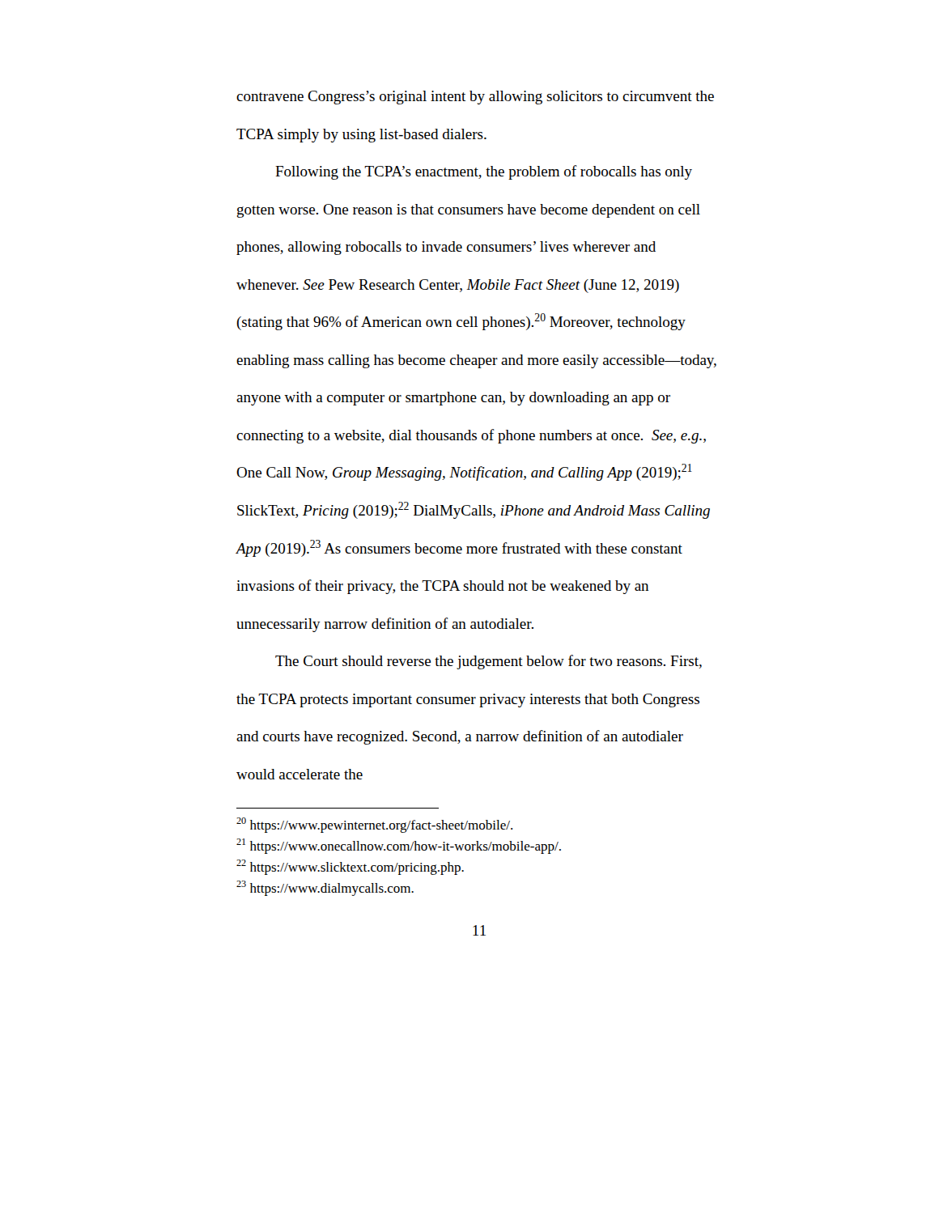contravene Congress’s original intent by allowing solicitors to circumvent the TCPA simply by using list-based dialers.
Following the TCPA’s enactment, the problem of robocalls has only gotten worse. One reason is that consumers have become dependent on cell phones, allowing robocalls to invade consumers’ lives wherever and whenever. See Pew Research Center, Mobile Fact Sheet (June 12, 2019) (stating that 96% of American own cell phones).20 Moreover, technology enabling mass calling has become cheaper and more easily accessible—today, anyone with a computer or smartphone can, by downloading an app or connecting to a website, dial thousands of phone numbers at once. See, e.g., One Call Now, Group Messaging, Notification, and Calling App (2019);21 SlickText, Pricing (2019);22 DialMyCalls, iPhone and Android Mass Calling App (2019).23 As consumers become more frustrated with these constant invasions of their privacy, the TCPA should not be weakened by an unnecessarily narrow definition of an autodialer.
The Court should reverse the judgement below for two reasons. First, the TCPA protects important consumer privacy interests that both Congress and courts have recognized. Second, a narrow definition of an autodialer would accelerate the
20 https://www.pewinternet.org/fact-sheet/mobile/.
21 https://www.onecallnow.com/how-it-works/mobile-app/.
22 https://www.slicktext.com/pricing.php.
23 https://www.dialmycalls.com.
11